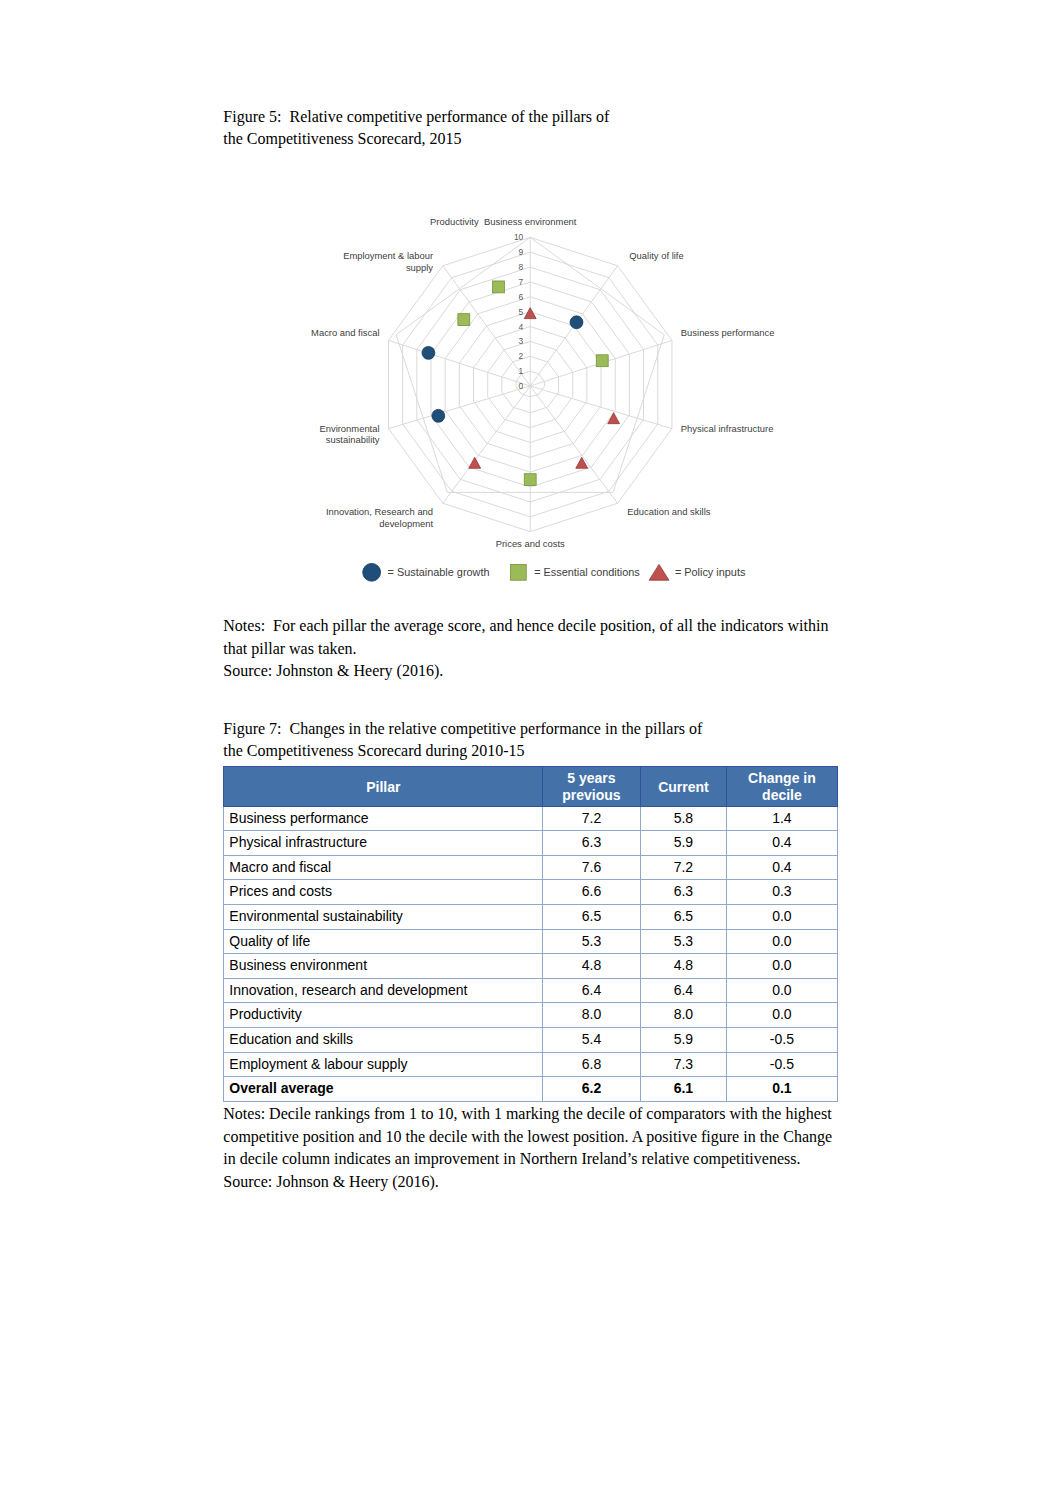Figure 5: Relative competitive performance of the pillars of
the Competitiveness Scorecard, 2015
10 9 8 7 6 5 4 3 2 1 0 Business environment Quality of life Business performance Physical infrastructure Education and skills Prices and costs Innovation, Research and development Environmental sustainability Macro and fiscal Employment & labour supply Productivity = Sustainable growth = Essential conditions = Policy inputs
Notes: For each pillar the average score, and hence decile position, of all the indicators within that pillar was taken.
Source: Johnston & Heery (2016).
Figure 7: Changes in the relative competitive performance in the pillars of
the Competitiveness Scorecard during 2010-15
| Pillar | 5 years previous | Current | Change in decile |
| --- | --- | --- | --- |
| Business performance | 7.2 | 5.8 | 1.4 |
| Physical infrastructure | 6.3 | 5.9 | 0.4 |
| Macro and fiscal | 7.6 | 7.2 | 0.4 |
| Prices and costs | 6.6 | 6.3 | 0.3 |
| Environmental sustainability | 6.5 | 6.5 | 0.0 |
| Quality of life | 5.3 | 5.3 | 0.0 |
| Business environment | 4.8 | 4.8 | 0.0 |
| Innovation, research and development | 6.4 | 6.4 | 0.0 |
| Productivity | 8.0 | 8.0 | 0.0 |
| Education and skills | 5.4 | 5.9 | -0.5 |
| Employment & labour supply | 6.8 | 7.3 | -0.5 |
| Overall average | 6.2 | 6.1 | 0.1 |
Notes: Decile rankings from 1 to 10, with 1 marking the decile of comparators with the highest competitive position and 10 the decile with the lowest position. A positive figure in the Change in decile column indicates an improvement in Northern Ireland’s relative competitiveness.
Source: Johnson & Heery (2016).